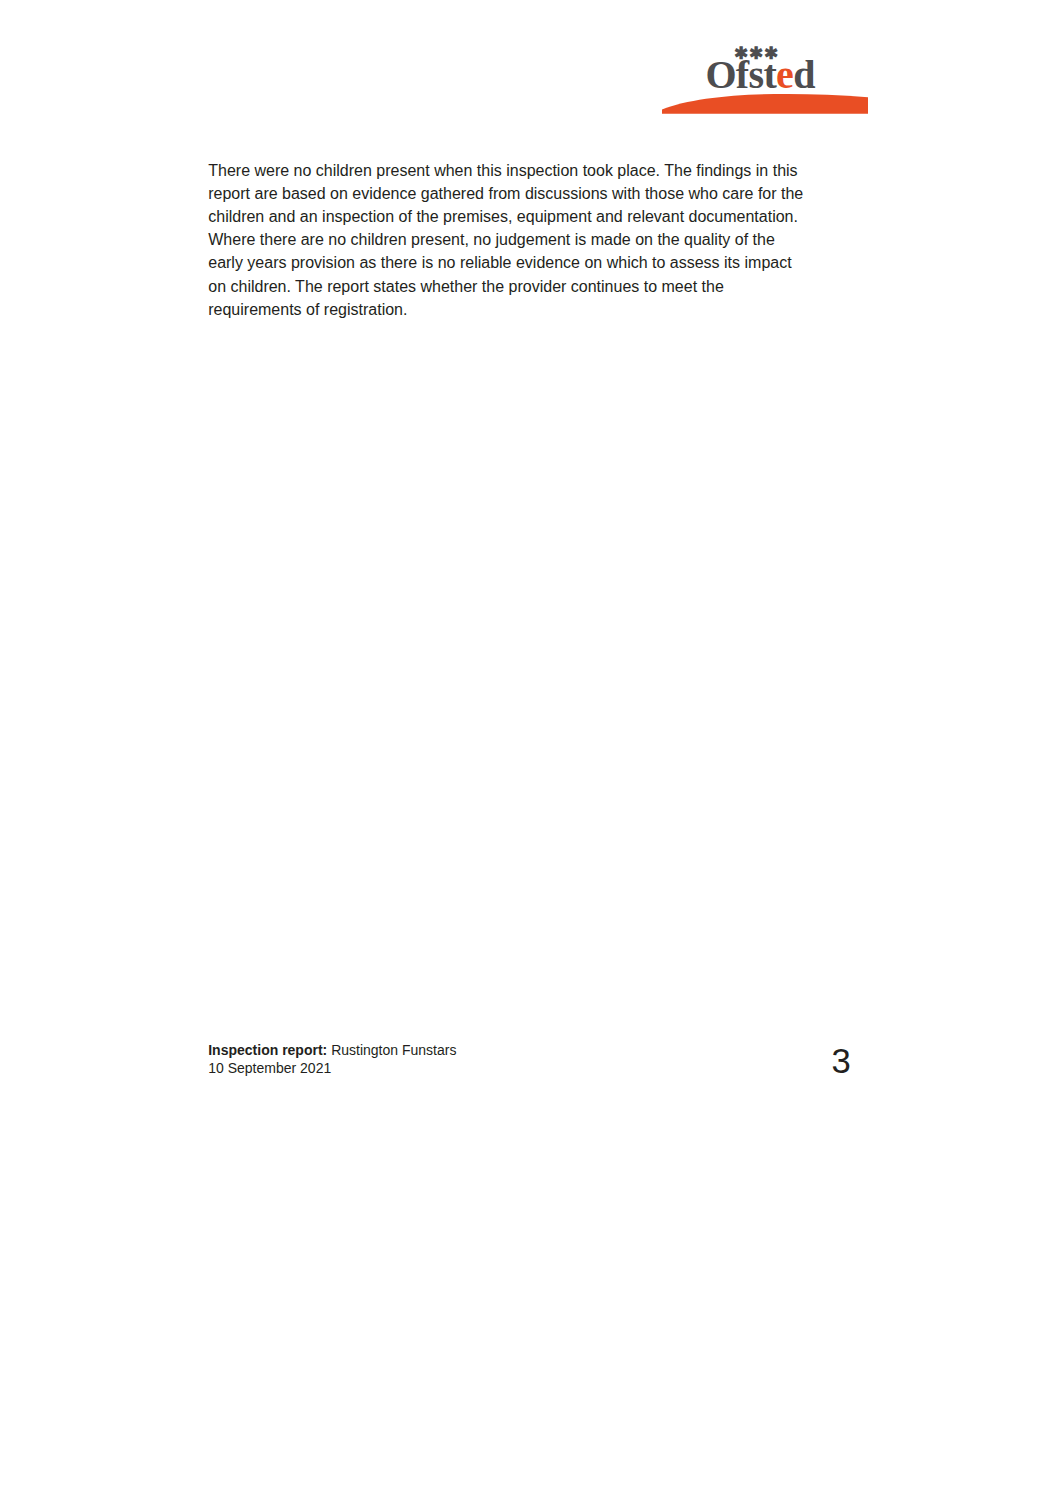✱✱✱
Ofsted
There were no children present when this inspection took place. The findings in this report are based on evidence gathered from discussions with those who care for the children and an inspection of the premises, equipment and relevant documentation. Where there are no children present, no judgement is made on the quality of the early years provision as there is no reliable evidence on which to assess its impact on children. The report states whether the provider continues to meet the requirements of registration.
Inspection report: Rustington Funstars
10 September 2021
3